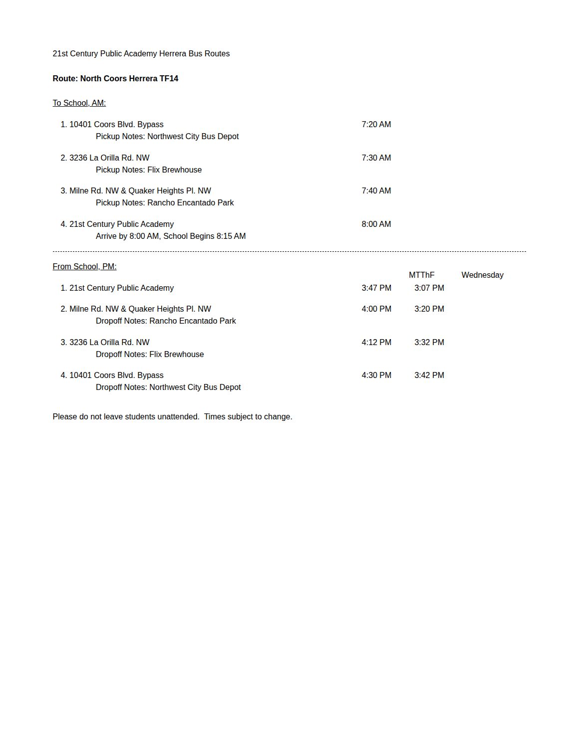21st Century Public Academy Herrera Bus Routes
Route: North Coors Herrera TF14
To School, AM:
10401 Coors Blvd. Bypass7:20 AM Pickup Notes: Northwest City Bus Depot
3236 La Orilla Rd. NW7:30 AM Pickup Notes: Flix Brewhouse
Milne Rd. NW & Quaker Heights Pl. NW7:40 AM Pickup Notes: Rancho Encantado Park
21st Century Public Academy8:00 AM Arrive by 8:00 AM, School Begins 8:15 AM
From School, PM:
MTThF Wednesday
21st Century Public Academy3:47 PM 3:07 PM
Milne Rd. NW & Quaker Heights Pl. NW4:00 PM 3:20 PM Dropoff Notes: Rancho Encantado Park
3236 La Orilla Rd. NW4:12 PM 3:32 PM Dropoff Notes: Flix Brewhouse
10401 Coors Blvd. Bypass4:30 PM 3:42 PM Dropoff Notes: Northwest City Bus Depot
Please do not leave students unattended. Times subject to change.